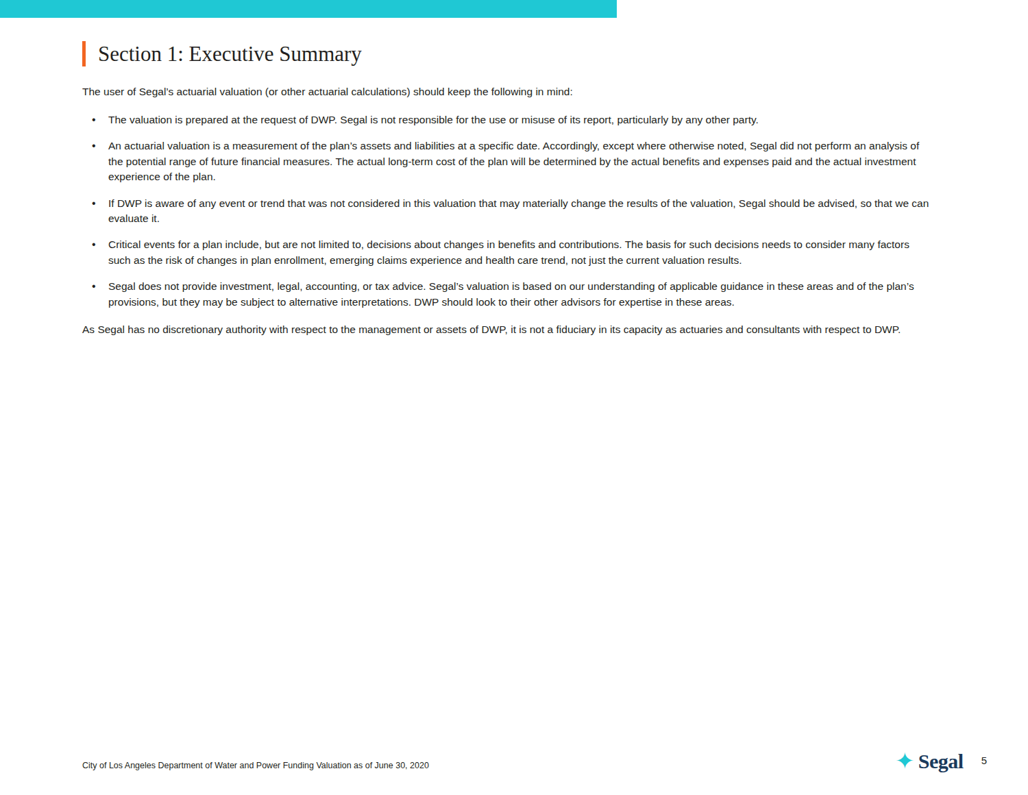Section 1: Executive Summary
The user of Segal’s actuarial valuation (or other actuarial calculations) should keep the following in mind:
The valuation is prepared at the request of DWP. Segal is not responsible for the use or misuse of its report, particularly by any other party.
An actuarial valuation is a measurement of the plan’s assets and liabilities at a specific date. Accordingly, except where otherwise noted, Segal did not perform an analysis of the potential range of future financial measures. The actual long-term cost of the plan will be determined by the actual benefits and expenses paid and the actual investment experience of the plan.
If DWP is aware of any event or trend that was not considered in this valuation that may materially change the results of the valuation, Segal should be advised, so that we can evaluate it.
Critical events for a plan include, but are not limited to, decisions about changes in benefits and contributions. The basis for such decisions needs to consider many factors such as the risk of changes in plan enrollment, emerging claims experience and health care trend, not just the current valuation results.
Segal does not provide investment, legal, accounting, or tax advice. Segal’s valuation is based on our understanding of applicable guidance in these areas and of the plan’s provisions, but they may be subject to alternative interpretations. DWP should look to their other advisors for expertise in these areas.
As Segal has no discretionary authority with respect to the management or assets of DWP, it is not a fiduciary in its capacity as actuaries and consultants with respect to DWP.
City of Los Angeles Department of Water and Power Funding Valuation as of June 30, 2020
✦ Segal
5